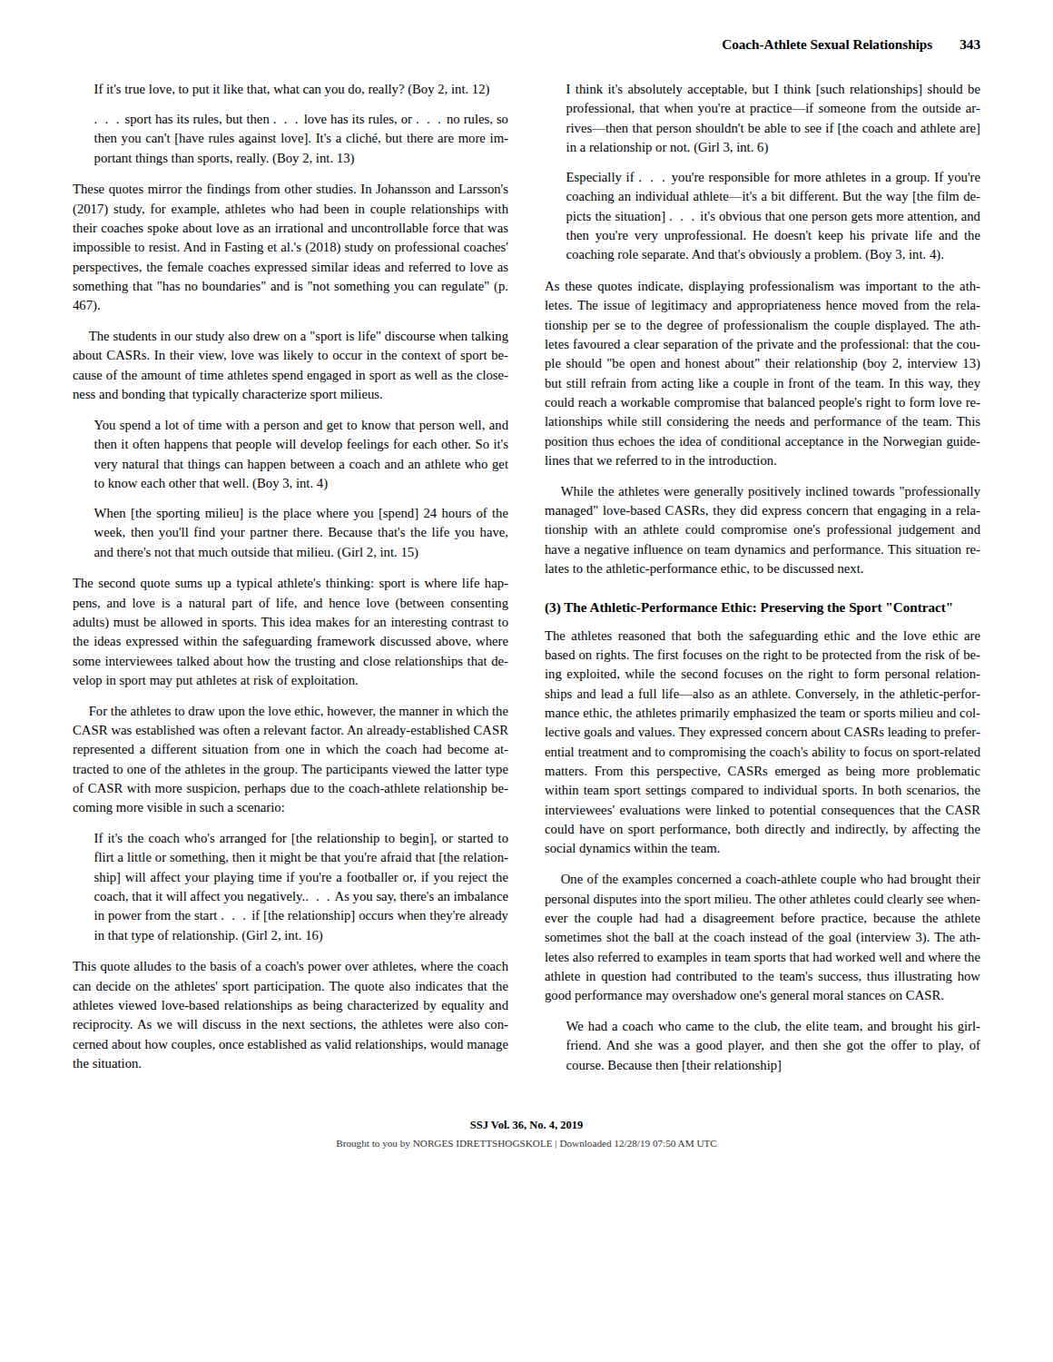Coach-Athlete Sexual Relationships343
If it's true love, to put it like that, what can you do, really? (Boy 2, int. 12)
. . . sport has its rules, but then . . . love has its rules, or . . . no rules, so then you can't [have rules against love]. It's a cliché, but there are more important things than sports, really. (Boy 2, int. 13)
These quotes mirror the findings from other studies. In Johansson and Larsson's (2017) study, for example, athletes who had been in couple relationships with their coaches spoke about love as an irrational and uncontrollable force that was impossible to resist. And in Fasting et al.'s (2018) study on professional coaches' perspectives, the female coaches expressed similar ideas and referred to love as something that "has no boundaries" and is "not something you can regulate" (p. 467).
The students in our study also drew on a "sport is life" discourse when talking about CASRs. In their view, love was likely to occur in the context of sport because of the amount of time athletes spend engaged in sport as well as the closeness and bonding that typically characterize sport milieus.
You spend a lot of time with a person and get to know that person well, and then it often happens that people will develop feelings for each other. So it's very natural that things can happen between a coach and an athlete who get to know each other that well. (Boy 3, int. 4)
When [the sporting milieu] is the place where you [spend] 24 hours of the week, then you'll find your partner there. Because that's the life you have, and there's not that much outside that milieu. (Girl 2, int. 15)
The second quote sums up a typical athlete's thinking: sport is where life happens, and love is a natural part of life, and hence love (between consenting adults) must be allowed in sports. This idea makes for an interesting contrast to the ideas expressed within the safeguarding framework discussed above, where some interviewees talked about how the trusting and close relationships that develop in sport may put athletes at risk of exploitation.
For the athletes to draw upon the love ethic, however, the manner in which the CASR was established was often a relevant factor. An already-established CASR represented a different situation from one in which the coach had become attracted to one of the athletes in the group. The participants viewed the latter type of CASR with more suspicion, perhaps due to the coach-athlete relationship becoming more visible in such a scenario:
If it's the coach who's arranged for [the relationship to begin], or started to flirt a little or something, then it might be that you're afraid that [the relationship] will affect your playing time if you're a footballer or, if you reject the coach, that it will affect you negatively.. . . As you say, there's an imbalance in power from the start . . . if [the relationship] occurs when they're already in that type of relationship. (Girl 2, int. 16)
This quote alludes to the basis of a coach's power over athletes, where the coach can decide on the athletes' sport participation. The quote also indicates that the athletes viewed love-based relationships as being characterized by equality and reciprocity. As we will discuss in the next sections, the athletes were also concerned about how couples, once established as valid relationships, would manage the situation.
I think it's absolutely acceptable, but I think [such relationships] should be professional, that when you're at practice—if someone from the outside arrives—then that person shouldn't be able to see if [the coach and athlete are] in a relationship or not. (Girl 3, int. 6)
Especially if . . . you're responsible for more athletes in a group. If you're coaching an individual athlete—it's a bit different. But the way [the film depicts the situation] . . . it's obvious that one person gets more attention, and then you're very unprofessional. He doesn't keep his private life and the coaching role separate. And that's obviously a problem. (Boy 3, int. 4).
As these quotes indicate, displaying professionalism was important to the athletes. The issue of legitimacy and appropriateness hence moved from the relationship per se to the degree of professionalism the couple displayed. The athletes favoured a clear separation of the private and the professional: that the couple should "be open and honest about" their relationship (boy 2, interview 13) but still refrain from acting like a couple in front of the team. In this way, they could reach a workable compromise that balanced people's right to form love relationships while still considering the needs and performance of the team. This position thus echoes the idea of conditional acceptance in the Norwegian guidelines that we referred to in the introduction.
While the athletes were generally positively inclined towards "professionally managed" love-based CASRs, they did express concern that engaging in a relationship with an athlete could compromise one's professional judgement and have a negative influence on team dynamics and performance. This situation relates to the athletic-performance ethic, to be discussed next.
(3) The Athletic-Performance Ethic: Preserving the Sport "Contract"
The athletes reasoned that both the safeguarding ethic and the love ethic are based on rights. The first focuses on the right to be protected from the risk of being exploited, while the second focuses on the right to form personal relationships and lead a full life—also as an athlete. Conversely, in the athletic-performance ethic, the athletes primarily emphasized the team or sports milieu and collective goals and values. They expressed concern about CASRs leading to preferential treatment and to compromising the coach's ability to focus on sport-related matters. From this perspective, CASRs emerged as being more problematic within team sport settings compared to individual sports. In both scenarios, the interviewees' evaluations were linked to potential consequences that the CASR could have on sport performance, both directly and indirectly, by affecting the social dynamics within the team.
One of the examples concerned a coach-athlete couple who had brought their personal disputes into the sport milieu. The other athletes could clearly see whenever the couple had had a disagreement before practice, because the athlete sometimes shot the ball at the coach instead of the goal (interview 3). The athletes also referred to examples in team sports that had worked well and where the athlete in question had contributed to the team's success, thus illustrating how good performance may overshadow one's general moral stances on CASR.
We had a coach who came to the club, the elite team, and brought his girlfriend. And she was a good player, and then she got the offer to play, of course. Because then [their relationship]
SSJ Vol. 36, No. 4, 2019
Brought to you by NORGES IDRETTSHOGSKOLE | Downloaded 12/28/19 07:50 AM UTC